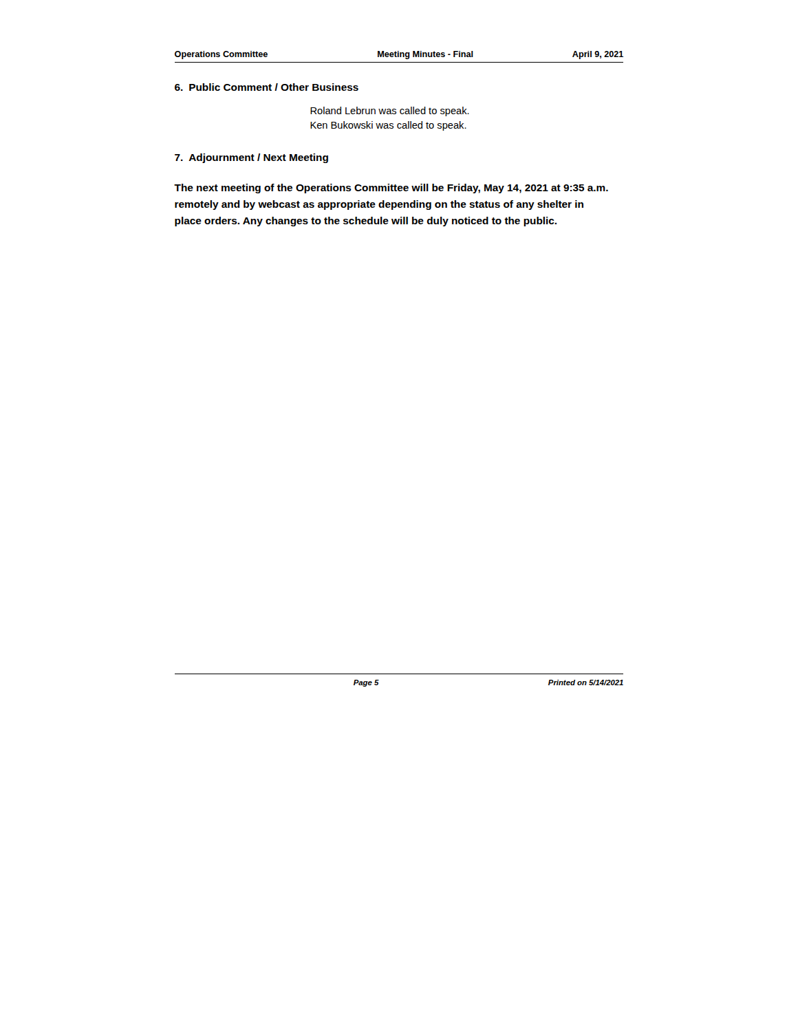Operations Committee
Meeting Minutes - Final
April 9, 2021
6. Public Comment / Other Business
Roland Lebrun was called to speak.
Ken Bukowski was called to speak.
7. Adjournment / Next Meeting
The next meeting of the Operations Committee will be Friday, May 14, 2021 at 9:35 a.m. remotely and by webcast as appropriate depending on the status of any shelter in place orders. Any changes to the schedule will be duly noticed to the public.
Page 5
Printed on 5/14/2021